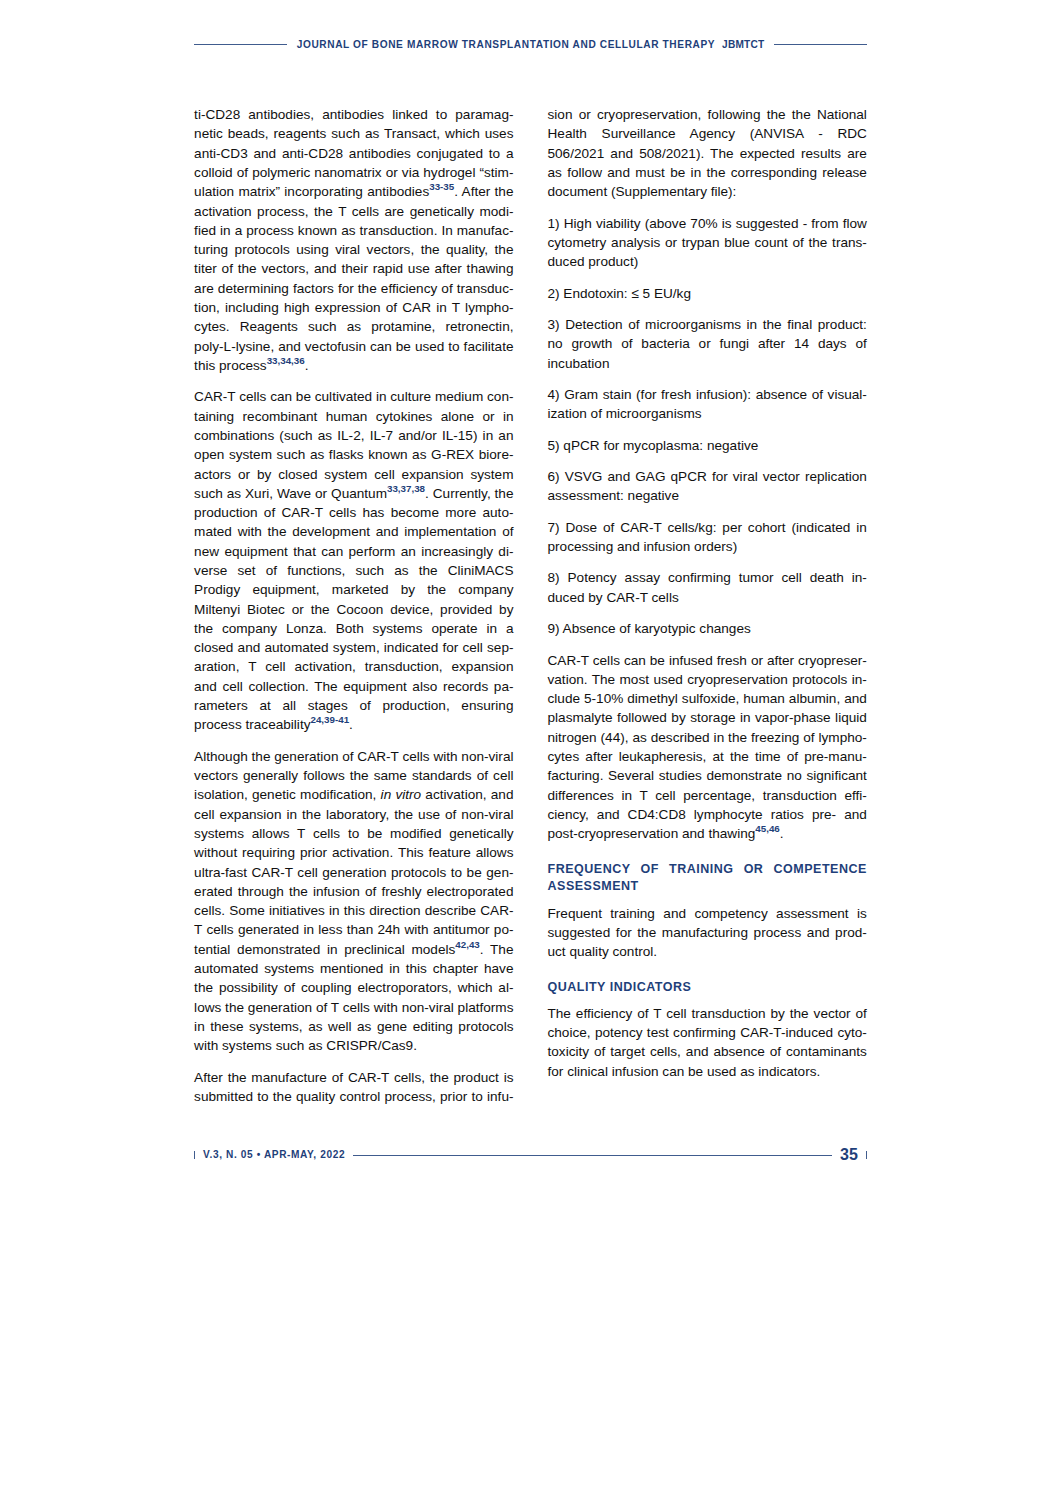Journal of Bone Marrow Transplantation and Cellular Therapy JBMTCT
ti-CD28 antibodies, antibodies linked to paramagnetic beads, reagents such as Transact, which uses anti-CD3 and anti-CD28 antibodies conjugated to a colloid of polymeric nanomatrix or via hydrogel “stimulation matrix” incorporating antibodies33-35. After the activation process, the T cells are genetically modified in a process known as transduction. In manufacturing protocols using viral vectors, the quality, the titer of the vectors, and their rapid use after thawing are determining factors for the efficiency of transduction, including high expression of CAR in T lymphocytes. Reagents such as protamine, retronectin, poly-L-lysine, and vectofusin can be used to facilitate this process33,34,36.
CAR-T cells can be cultivated in culture medium containing recombinant human cytokines alone or in combinations (such as IL-2, IL-7 and/or IL-15) in an open system such as flasks known as G-REX bioreactors or by closed system cell expansion system such as Xuri, Wave or Quantum33,37,38. Currently, the production of CAR-T cells has become more automated with the development and implementation of new equipment that can perform an increasingly diverse set of functions, such as the CliniMACS Prodigy equipment, marketed by the company Miltenyi Biotec or the Cocoon device, provided by the company Lonza. Both systems operate in a closed and automated system, indicated for cell separation, T cell activation, transduction, expansion and cell collection. The equipment also records parameters at all stages of production, ensuring process traceability24,39-41.
Although the generation of CAR-T cells with non-viral vectors generally follows the same standards of cell isolation, genetic modification, in vitro activation, and cell expansion in the laboratory, the use of non-viral systems allows T cells to be modified genetically without requiring prior activation. This feature allows ultra-fast CAR-T cell generation protocols to be generated through the infusion of freshly electroporated cells. Some initiatives in this direction describe CAR-T cells generated in less than 24h with antitumor potential demonstrated in preclinical models42,43. The automated systems mentioned in this chapter have the possibility of coupling electroporators, which allows the generation of T cells with non-viral platforms in these systems, as well as gene editing protocols with systems such as CRISPR/Cas9.
After the manufacture of CAR-T cells, the product is submitted to the quality control process, prior to infusion or cryopreservation, following the the National Health Surveillance Agency (ANVISA - RDC 506/2021 and 508/2021). The expected results are as follow and must be in the corresponding release document (Supplementary file):
1) High viability (above 70% is suggested - from flow cytometry analysis or trypan blue count of the transduced product)
2) Endotoxin: ≤ 5 EU/kg
3) Detection of microorganisms in the final product: no growth of bacteria or fungi after 14 days of incubation
4) Gram stain (for fresh infusion): absence of visualization of microorganisms
5) qPCR for mycoplasma: negative
6) VSVG and GAG qPCR for viral vector replication assessment: negative
7) Dose of CAR-T cells/kg: per cohort (indicated in processing and infusion orders)
8) Potency assay confirming tumor cell death induced by CAR-T cells
9) Absence of karyotypic changes
CAR-T cells can be infused fresh or after cryopreservation. The most used cryopreservation protocols include 5-10% dimethyl sulfoxide, human albumin, and plasmalyte followed by storage in vapor-phase liquid nitrogen (44), as described in the freezing of lymphocytes after leukapheresis, at the time of pre-manufacturing. Several studies demonstrate no significant differences in T cell percentage, transduction efficiency, and CD4:CD8 lymphocyte ratios pre- and post-cryopreservation and thawing45,46.
Frequency of training or competence assessment
Frequent training and competency assessment is suggested for the manufacturing process and product quality control.
Quality indicators
The efficiency of T cell transduction by the vector of choice, potency test confirming CAR-T-induced cytotoxicity of target cells, and absence of contaminants for clinical infusion can be used as indicators.
V.3, N. 05 • APR-MAY, 2022
35